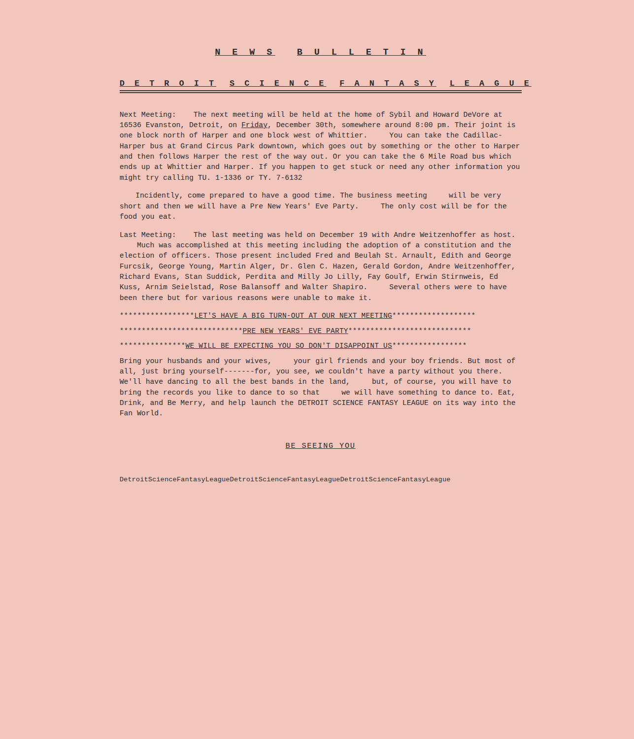N E W S B U L L E T I N
D E T R O I T S C I E N C E F A N T A S Y L E A G U E
Next Meeting: The next meeting will be held at the home of Sybil and Howard DeVore at 16536 Evanston, Detroit, on Friday, December 30th, somewhere around 8:00 pm. Their joint is one block north of Harper and one block west of Whittier. You can take the Cadillac-Harper bus at Grand Circus Park downtown, which goes out by something or the other to Harper and then follows Harper the rest of the way out. Or you can take the 6 Mile Road bus which ends up at Whittier and Harper. If you happen to get stuck or need any other information you might try calling TU. 1-1336 or TY. 7-6132
Incidently, come prepared to have a good time. The business meeting will be very short and then we will have a Pre New Years' Eve Party. The only cost will be for the food you eat.
Last Meeting: The last meeting was held on December 19 with Andre Weitzenhoffer as host. Much was accomplished at this meeting including the adoption of a constitution and the election of officers. Those present included Fred and Beulah St. Arnault, Edith and George Furcsik, George Young, Martin Alger, Dr. Glen C. Hazen, Gerald Gordon, Andre Weitzenhoffer, Richard Evans, Stan Suddick, Perdita and Milly Jo Lilly, Fay Goulf, Erwin Stirnweis, Ed Kuss, Arnim Seielstad, Rose Balansoff and Walter Shapiro. Several others were to have been there but for various reasons were unable to make it.
*****************LET'S HAVE A BIG TURN-OUT AT OUR NEXT MEETING*******************
****************************PRE NEW YEARS' EVE PARTY****************************
***************WE WILL BE EXPECTING YOU SO DON'T DISAPPOINT US*****************
Bring your husbands and your wives, your girl friends and your boy friends. But most of all, just bring yourself-------for, you see, we couldn't have a party without you there. We'll have dancing to all the best bands in the land, but, of course, you will have to bring the records you like to dance to so that we will have something to dance to. Eat, Drink, and Be Merry, and help launch the DETROIT SCIENCE FANTASY LEAGUE on its way into the Fan World.
BE SEEING YOU
DetroitScienceFantasyLeagueDetroitScienceFantasyLeagueDetroitScienceFantasyLeague